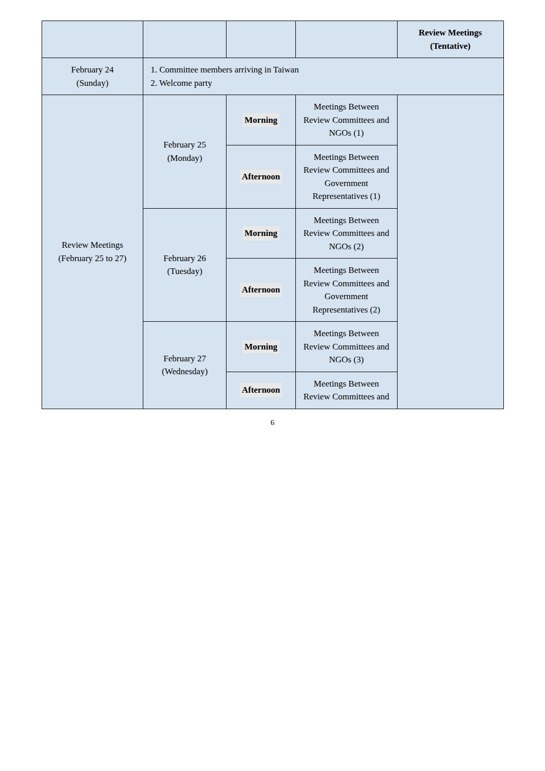| | | | | Review Meetings (Tentative) |
| February 24 (Sunday) | 1. Committee members arriving in Taiwan 2. Welcome party |
| Review Meetings (February 25 to 27) | February 25 (Monday) | Morning | Meetings Between Review Committees and NGOs (1) | |
| Afternoon | Meetings Between Review Committees and Government Representatives (1) |
| February 26 (Tuesday) | Morning | Meetings Between Review Committees and NGOs (2) |
| Afternoon | Meetings Between Review Committees and Government Representatives (2) |
| February 27 (Wednesday) | Morning | Meetings Between Review Committees and NGOs (3) |
| Afternoon | Meetings Between Review Committees and |
6